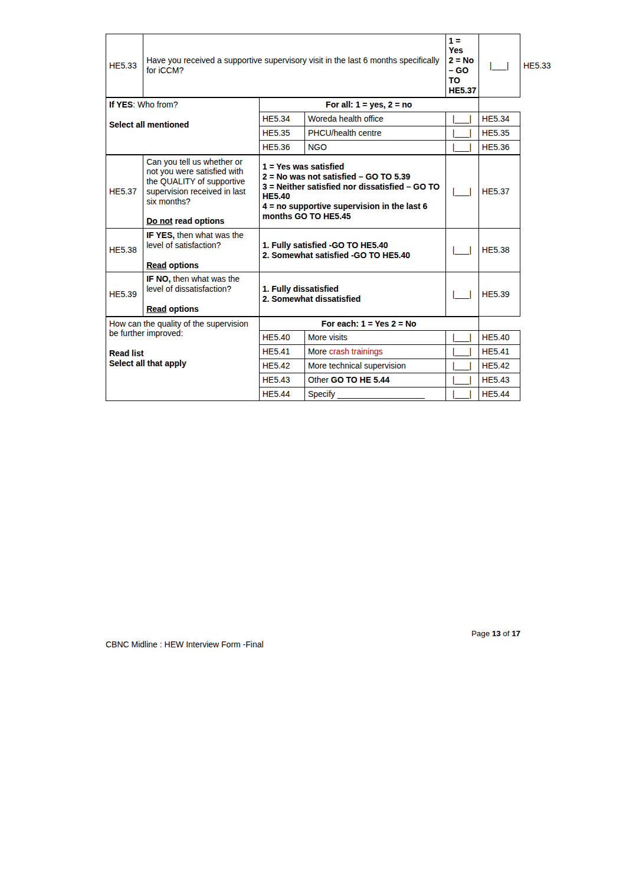| HE5.33 | Have you received a supportive supervisory visit in the last 6 months specifically for iCCM? | 1 = Yes 2 = No – GO TO HE5.37 | /___/ | HE5.33 |
| If YES : Who from? Select all mentioned | For all: 1 = yes, 2 = no | |
| HE5.34 | Woreda health office | /___/ | HE5.34 |
| HE5.35 | PHCU/health centre | /___/ | HE5.35 |
| HE5.36 | NGO | /___/ | HE5.36 |
| HE5.37 | Can you tell us whether or not you were satisfied with the QUALITY of supportive supervision received in last six months? Do not read options | 1 = Yes was satisfied 2 = No was not satisfied – GO TO 5.39 3 = Neither satisfied nor dissatisfied – GO TO HE5.40 4 = no supportive supervision in the last 6 months GO TO HE5.45 | /___/ | HE5.37 |
| HE5.38 | IF YES, then what was the level of satisfaction? Read options | 1. Fully satisfied -GO TO HE5.40 2. Somewhat satisfied -GO TO HE5.40 | /___/ | HE5.38 |
| HE5.39 | IF NO, then what was the level of dissatisfaction? Read options | 1. Fully dissatisfied 2. Somewhat dissatisfied | /___/ | HE5.39 |
| How can the quality of the supervision be further improved: Read list Select all that apply | For each: 1 = Yes 2 = No | |
| HE5.40 | More visits | /___/ | HE5.40 |
| HE5.41 | More crash trainings | /___/ | HE5.41 |
| HE5.42 | More technical supervision | /___/ | HE5.42 |
| HE5.43 | Other GO TO HE 5.44 | /___/ | HE5.43 |
| HE5.44 | Specify ___________________ | /___/ | HE5.44 |
Page 13 of 17
CBNC Midline : HEW Interview Form -Final